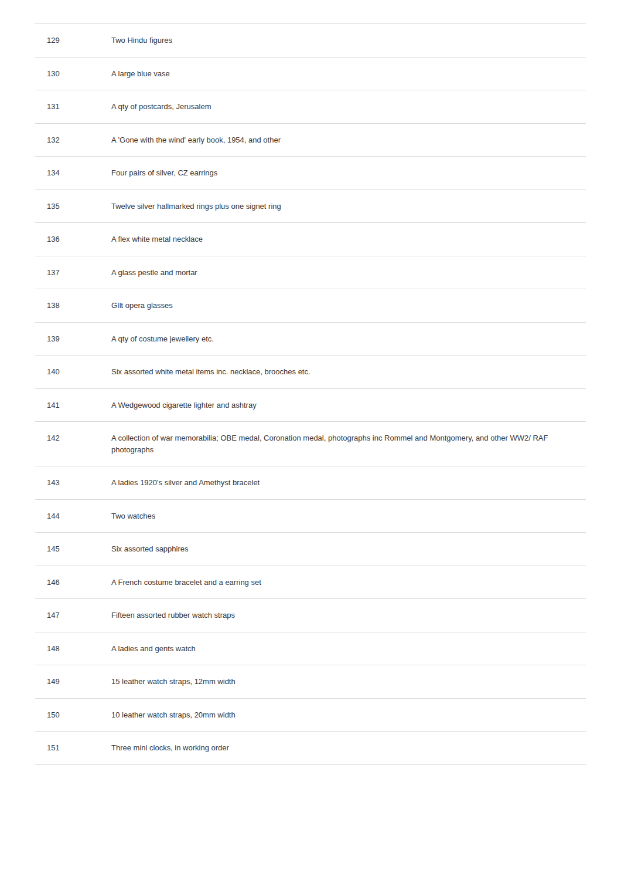| 129 | Two Hindu figures |
| 130 | A large blue vase |
| 131 | A qty of postcards, Jerusalem |
| 132 | A 'Gone with the wind' early book, 1954, and other |
| 134 | Four pairs of silver, CZ earrings |
| 135 | Twelve silver hallmarked rings plus one signet ring |
| 136 | A flex white metal necklace |
| 137 | A glass pestle and mortar |
| 138 | GIlt opera glasses |
| 139 | A qty of costume jewellery etc. |
| 140 | Six assorted white metal items inc. necklace, brooches etc. |
| 141 | A Wedgewood cigarette lighter and ashtray |
| 142 | A collection of war memorabilia; OBE medal, Coronation medal, photographs inc Rommel and Montgomery, and other WW2/ RAF photographs |
| 143 | A ladies 1920's silver and Amethyst bracelet |
| 144 | Two watches |
| 145 | Six assorted sapphires |
| 146 | A French costume bracelet and a earring set |
| 147 | Fifteen assorted rubber watch straps |
| 148 | A ladies and gents watch |
| 149 | 15 leather watch straps, 12mm width |
| 150 | 10 leather watch straps, 20mm width |
| 151 | Three mini clocks, in working order |